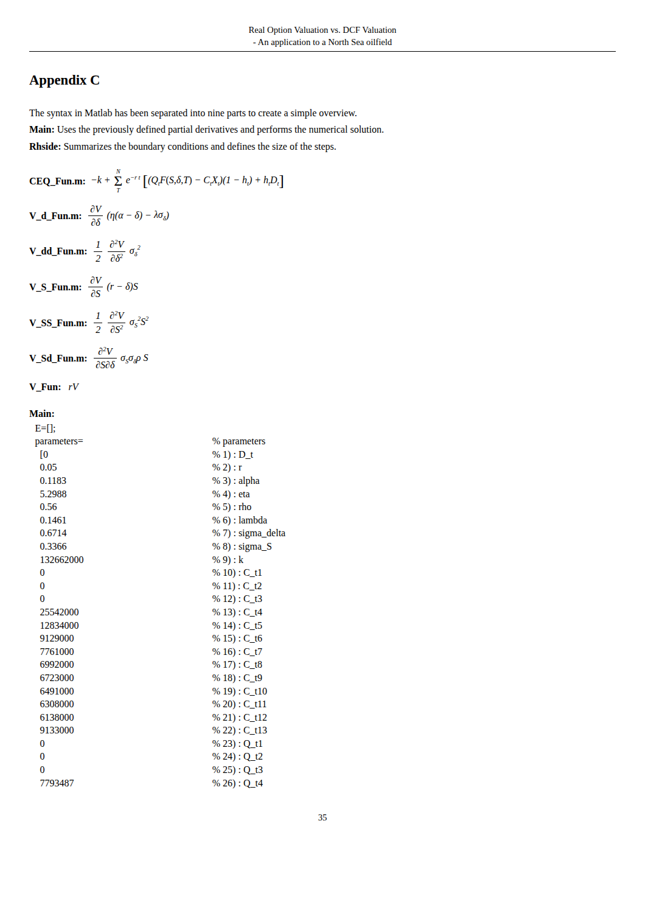Real Option Valuation vs. DCF Valuation
- An application to a North Sea oilfield
Appendix C
The syntax in Matlab has been separated into nine parts to create a simple overview.
Main: Uses the previously defined partial derivatives and performs the numerical solution.
Rhside: Summarizes the boundary conditions and defines the size of the steps.
CEQ_Fun.m: −k + N Σ T e−r t [(Qt F(S,δ,T) − Ct Xt)(1 − ht) + ht Dt]
V_d_Fun.m: ∂V ∂δ (η(α − δ) − λσδ)
V_dd_Fun.m: 1 2 ∂2V ∂δ2 σδ2
V_S_Fun.m: ∂V ∂S (r − δ)S
V_SS_Fun.m: 1 2 ∂2V ∂S2 σS2S2
V_Sd_Fun.m: ∂2V ∂S∂δ σSσδρ S
V_Fun: rV
Main:
| E=[]; | |
| parameters= | % parameters |
| [0 | % 1) : D_t |
| 0.05 | % 2) : r |
| 0.1183 | % 3) : alpha |
| 5.2988 | % 4) : eta |
| 0.56 | % 5) : rho |
| 0.1461 | % 6) : lambda |
| 0.6714 | % 7) : sigma_delta |
| 0.3366 | % 8) : sigma_S |
| 132662000 | % 9) : k |
| 0 | % 10) : C_t1 |
| 0 | % 11) : C_t2 |
| 0 | % 12) : C_t3 |
| 25542000 | % 13) : C_t4 |
| 12834000 | % 14) : C_t5 |
| 9129000 | % 15) : C_t6 |
| 7761000 | % 16) : C_t7 |
| 6992000 | % 17) : C_t8 |
| 6723000 | % 18) : C_t9 |
| 6491000 | % 19) : C_t10 |
| 6308000 | % 20) : C_t11 |
| 6138000 | % 21) : C_t12 |
| 9133000 | % 22) : C_t13 |
| 0 | % 23) : Q_t1 |
| 0 | % 24) : Q_t2 |
| 0 | % 25) : Q_t3 |
| 7793487 | % 26) : Q_t4 |
35